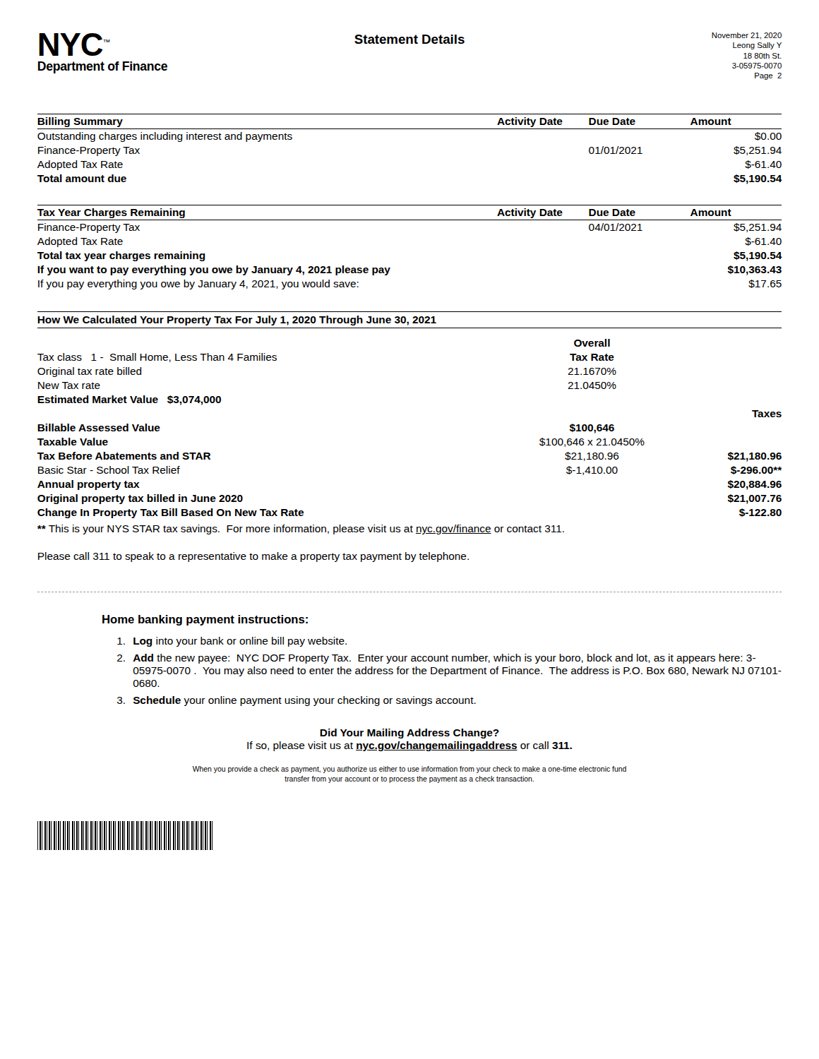NYC™
Department of Finance
Statement Details
November 21, 2020
Leong Sally Y
18 80th St.
3-05975-0070
Page 2
| Billing Summary | Activity Date | Due Date | Amount |
| --- | --- | --- | --- |
| Outstanding charges including interest and payments | | | $0.00 |
| Finance-Property Tax | | 01/01/2021 | $5,251.94 |
| Adopted Tax Rate | | | $-61.40 |
| Total amount due | | | $5,190.54 |
| Tax Year Charges Remaining | Activity Date | Due Date | Amount |
| --- | --- | --- | --- |
| Finance-Property Tax | | 04/01/2021 | $5,251.94 |
| Adopted Tax Rate | | | $-61.40 |
| Total tax year charges remaining | | | $5,190.54 |
| If you want to pay everything you owe by January 4, 2021 please pay | | | $10,363.43 |
| If you pay everything you owe by January 4, 2021, you would save: | | | $17.65 |
How We Calculated Your Property Tax For July 1, 2020 Through June 30, 2021
| | Overall | |
| Tax class 1 - Small Home, Less Than 4 Families | Tax Rate | |
| Original tax rate billed | 21.1670% | |
| New Tax rate | 21.0450% | |
| Estimated Market Value $3,074,000 | | |
| | | Taxes |
| Billable Assessed Value | $100,646 | |
| Taxable Value | $100,646 x 21.0450% | |
| Tax Before Abatements and STAR | $21,180.96 | $21,180.96 |
| Basic Star - School Tax Relief | $-1,410.00 | $-296.00 ** |
| Annual property tax | | $20,884.96 |
| Original property tax billed in June 2020 | | $21,007.76 |
| Change In Property Tax Bill Based On New Tax Rate | | $-122.80 |
** This is your NYS STAR tax savings. For more information, please visit us at nyc.gov/finance or contact 311.
Please call 311 to speak to a representative to make a property tax payment by telephone.
Home banking payment instructions:
Log into your bank or online bill pay website.
Add the new payee: NYC DOF Property Tax. Enter your account number, which is your boro, block and lot, as it appears here: 3-05975-0070 . You may also need to enter the address for the Department of Finance. The address is P.O. Box 680, Newark NJ 07101-0680.
Schedule your online payment using your checking or savings account.
Did Your Mailing Address Change?
If so, please visit us at nyc.gov/changemailingaddress or call 311.
When you provide a check as payment, you authorize us either to use information from your check to make a one-time electronic fund
transfer from your account or to process the payment as a check transaction.